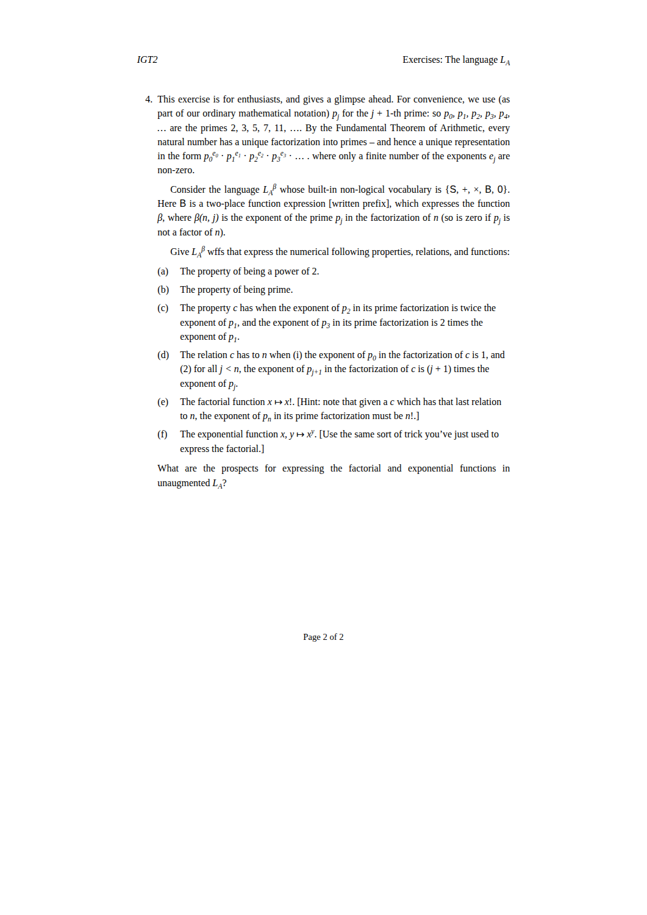IGT2 Exercises: The language LA
4.
This exercise is for enthusiasts, and gives a glimpse ahead. For convenience, we use (as part of our ordinary mathematical notation) pj for the j + 1-th prime: so p0, p1, p2, p3, p4, … are the primes 2, 3, 5, 7, 11, …. By the Fundamental Theorem of Arithmetic, every natural number has a unique factorization into primes – and hence a unique representation in the form p0e0 · p1e1 · p2e2 · p3e3 · … . where only a finite number of the exponents ej are non-zero.
Consider the language LAβ whose built-in non-logical vocabulary is {S, +, ×, B, 0}. Here B is a two-place function expression [written prefix], which expresses the function β, where β(n, j) is the exponent of the prime pj in the factorization of n (so is zero if pj is not a factor of n).
Give LAβ wffs that express the numerical following properties, relations, and functions:
(a) The property of being a power of 2.
(b) The property of being prime.
(c) The property c has when the exponent of p2 in its prime factorization is twice the exponent of p1, and the exponent of p3 in its prime factorization is 2 times the exponent of p1.
(d) The relation c has to n when (i) the exponent of p0 in the factorization of c is 1, and (2) for all j < n, the exponent of pj+1 in the factorization of c is (j + 1) times the exponent of pj.
(e) The factorial function x ↦ x!. [Hint: note that given a c which has that last relation to n, the exponent of pn in its prime factorization must be n!.]
(f) The exponential function x, y ↦ xy. [Use the same sort of trick you’ve just used to express the factorial.]
What are the prospects for expressing the factorial and exponential functions in unaugmented LA?
Page 2 of 2